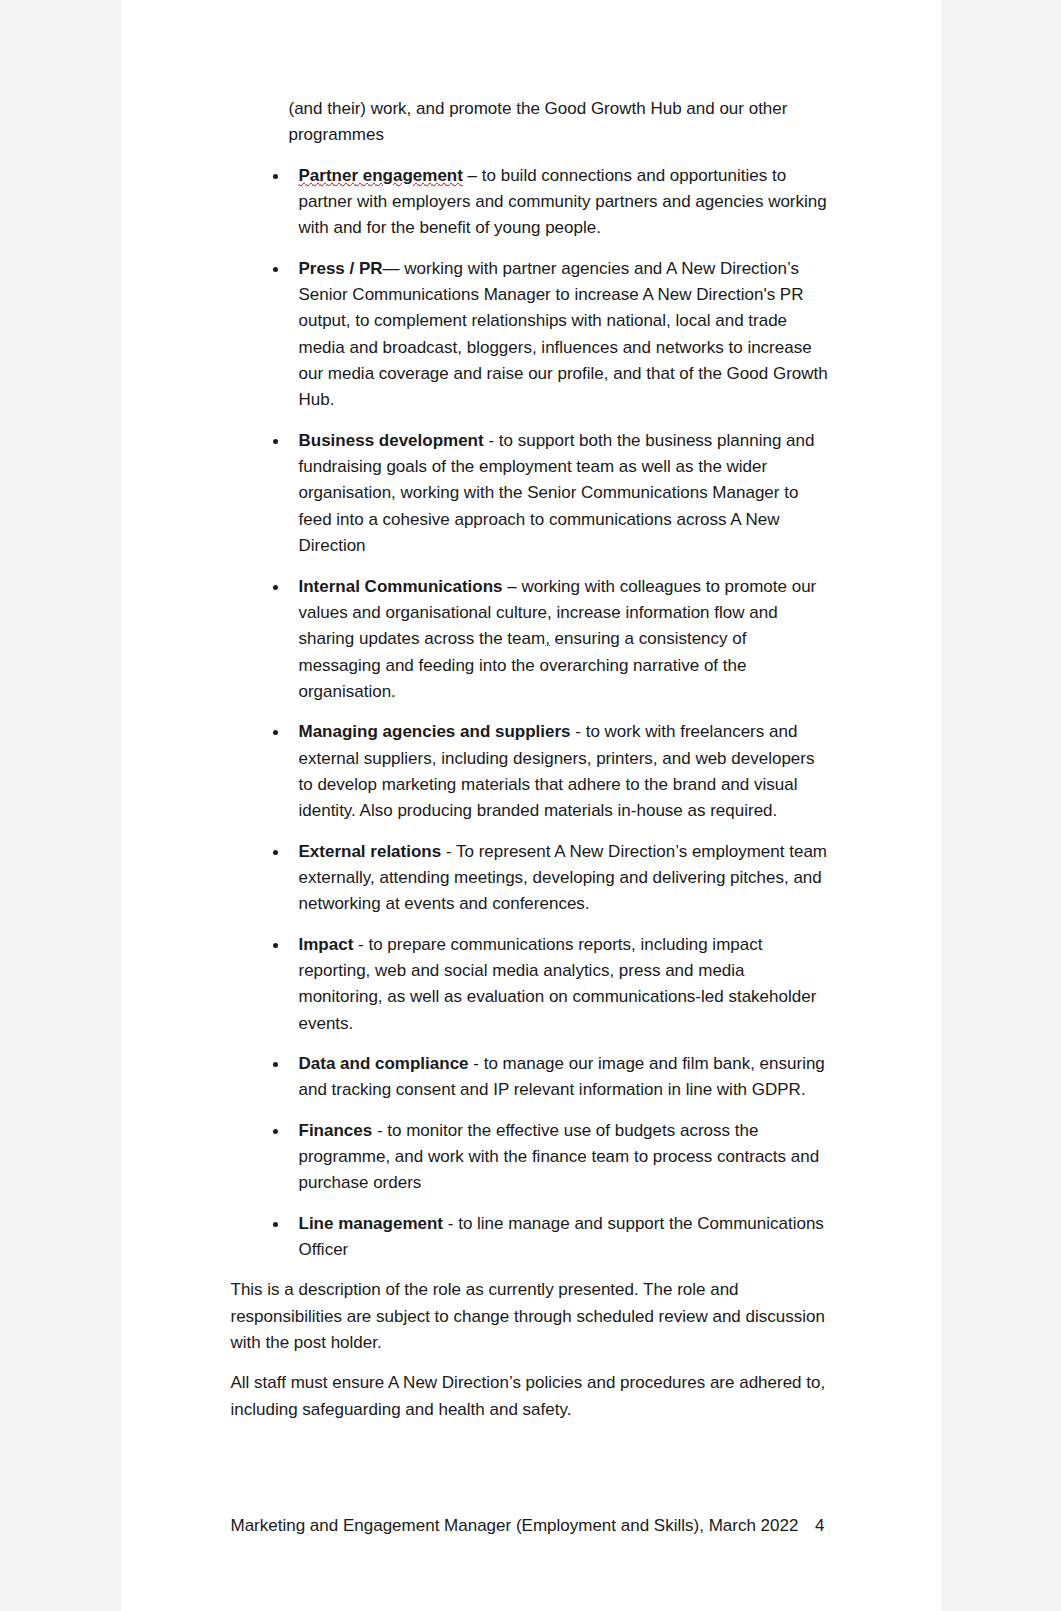(and their) work, and promote the Good Growth Hub and our other programmes
Partner engagement – to build connections and opportunities to partner with employers and community partners and agencies working with and for the benefit of young people.
Press / PR— working with partner agencies and A New Direction’s Senior Communications Manager to increase A New Direction's PR output, to complement relationships with national, local and trade media and broadcast, bloggers, influences and networks to increase our media coverage and raise our profile, and that of the Good Growth Hub.
Business development - to support both the business planning and fundraising goals of the employment team as well as the wider organisation, working with the Senior Communications Manager to feed into a cohesive approach to communications across A New Direction
Internal Communications – working with colleagues to promote our values and organisational culture, increase information flow and sharing updates across the team, ensuring a consistency of messaging and feeding into the overarching narrative of the organisation.
Managing agencies and suppliers - to work with freelancers and external suppliers, including designers, printers, and web developers to develop marketing materials that adhere to the brand and visual identity. Also producing branded materials in-house as required.
External relations - To represent A New Direction’s employment team externally, attending meetings, developing and delivering pitches, and networking at events and conferences.
Impact - to prepare communications reports, including impact reporting, web and social media analytics, press and media monitoring, as well as evaluation on communications-led stakeholder events.
Data and compliance - to manage our image and film bank, ensuring and tracking consent and IP relevant information in line with GDPR.
Finances - to monitor the effective use of budgets across the programme, and work with the finance team to process contracts and purchase orders
Line management - to line manage and support the Communications Officer
This is a description of the role as currently presented. The role and responsibilities are subject to change through scheduled review and discussion with the post holder.
All staff must ensure A New Direction’s policies and procedures are adhered to, including safeguarding and health and safety.
Marketing and Engagement Manager (Employment and Skills), March 2022 4